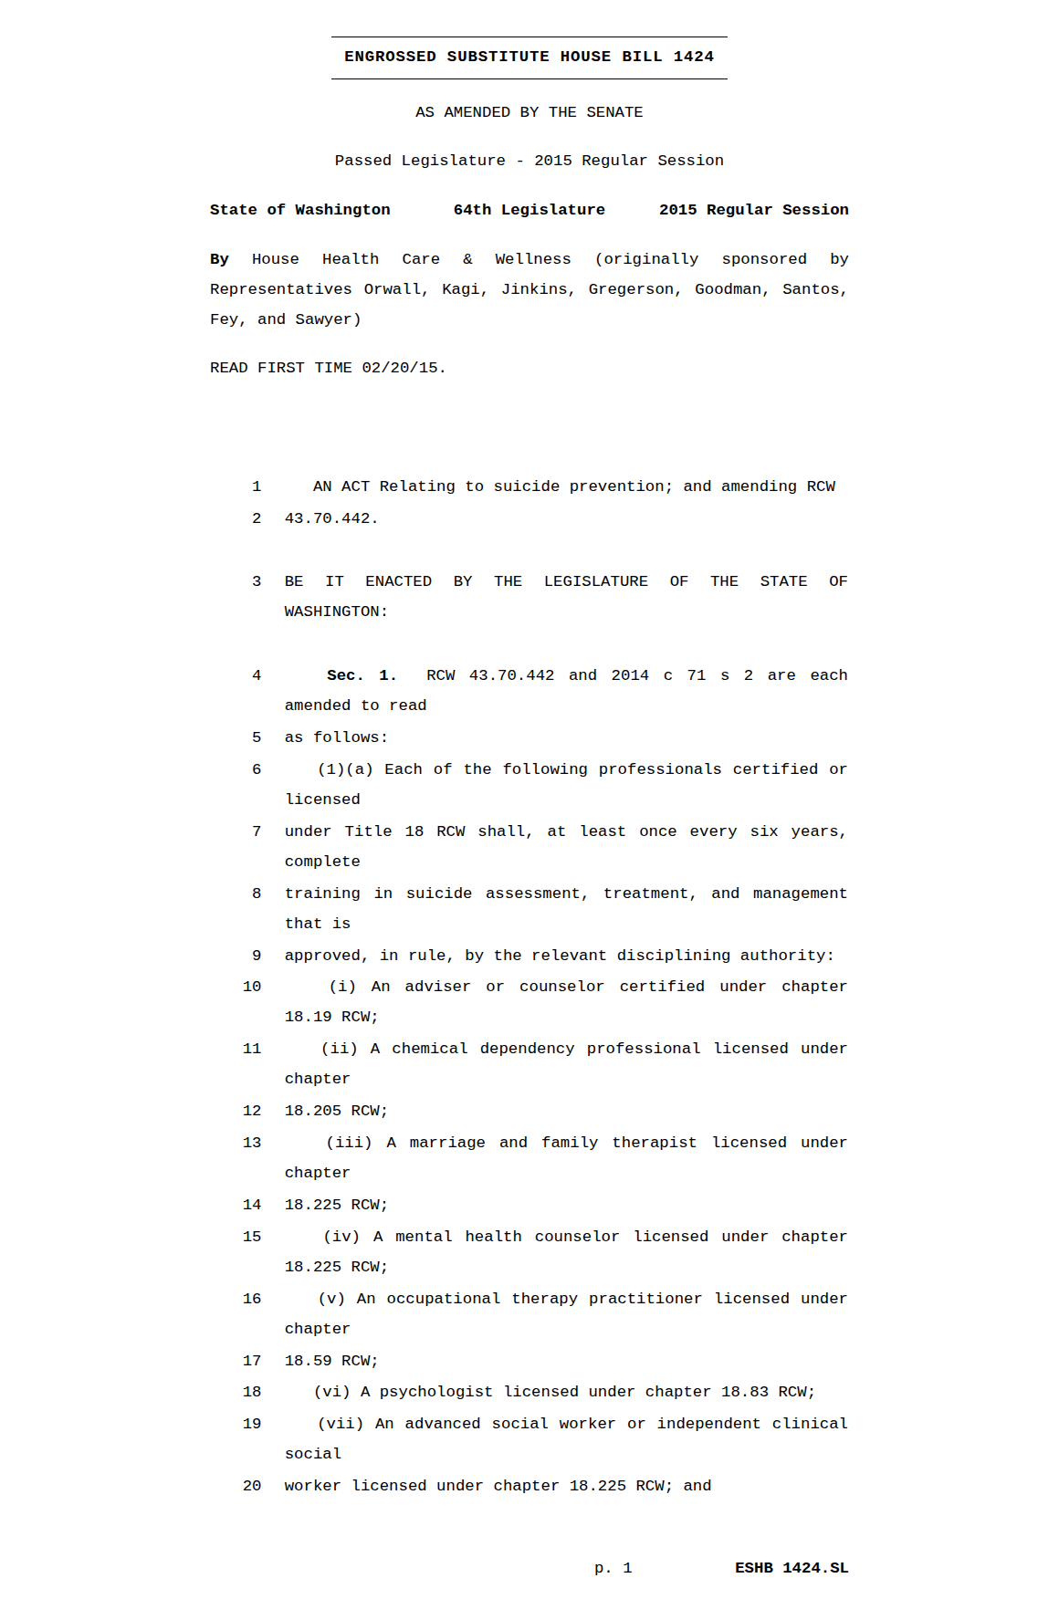ENGROSSED SUBSTITUTE HOUSE BILL 1424
AS AMENDED BY THE SENATE
Passed Legislature - 2015 Regular Session
| State of Washington | 64th Legislature | 2015 Regular Session |
By House Health Care & Wellness (originally sponsored by Representatives Orwall, Kagi, Jinkins, Gregerson, Goodman, Santos, Fey, and Sawyer)
READ FIRST TIME 02/20/15.
| 1 | AN ACT Relating to suicide prevention; and amending RCW |
| 2 | 43.70.442. |
| 3 | BE IT ENACTED BY THE LEGISLATURE OF THE STATE OF WASHINGTON: |
| 4 | Sec. 1. RCW 43.70.442 and 2014 c 71 s 2 are each amended to read |
| 5 | as follows: |
| 6 | (1)(a) Each of the following professionals certified or licensed |
| 7 | under Title 18 RCW shall, at least once every six years, complete |
| 8 | training in suicide assessment, treatment, and management that is |
| 9 | approved, in rule, by the relevant disciplining authority: |
| 10 | (i) An adviser or counselor certified under chapter 18.19 RCW; |
| 11 | (ii) A chemical dependency professional licensed under chapter |
| 12 | 18.205 RCW; |
| 13 | (iii) A marriage and family therapist licensed under chapter |
| 14 | 18.225 RCW; |
| 15 | (iv) A mental health counselor licensed under chapter 18.225 RCW; |
| 16 | (v) An occupational therapy practitioner licensed under chapter |
| 17 | 18.59 RCW; |
| 18 | (vi) A psychologist licensed under chapter 18.83 RCW; |
| 19 | (vii) An advanced social worker or independent clinical social |
| 20 | worker licensed under chapter 18.225 RCW; and |
p. 1 ESHB 1424.SL